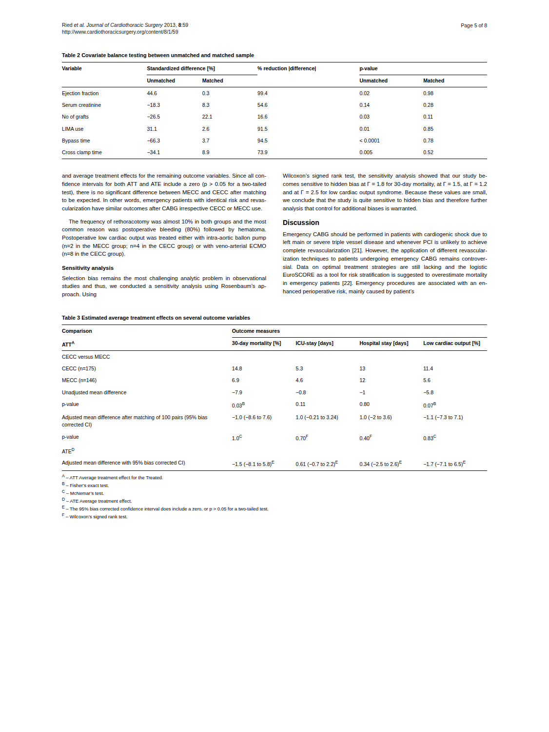Ried et al. Journal of Cardiothoracic Surgery 2013, 8:59
http://www.cardiothoracicsurgery.org/content/8/1/59
Page 5 of 8
Table 2 Covariate balance testing between unmatched and matched sample
| Variable | Standardized difference [%] | % reduction /difference/ | p-value |
| --- | --- | --- | --- |
| | Unmatched | Matched | | Unmatched | Matched |
| Ejection fraction | 44.6 | 0.3 | 99.4 | 0.02 | 0.98 |
| Serum creatinine | −18.3 | 8.3 | 54.6 | 0.14 | 0.28 |
| No of grafts | −26.5 | 22.1 | 16.6 | 0.03 | 0.11 |
| LIMA use | 31.1 | 2.6 | 91.5 | 0.01 | 0.85 |
| Bypass time | −66.3 | 3.7 | 94.5 | < 0.0001 | 0.78 |
| Cross clamp time | −34.1 | 8.9 | 73.9 | 0.005 | 0.52 |
and average treatment effects for the remaining outcome variables. Since all confidence intervals for both ATT and ATE include a zero (p > 0.05 for a two-tailed test), there is no significant difference between MECC and CECC after matching to be expected. In other words, emergency patients with identical risk and revascularization have similar outcomes after CABG irrespective CECC or MECC use.
The frequency of rethoracotomy was almost 10% in both groups and the most common reason was postoperative bleeding (80%) followed by hematoma. Postoperative low cardiac output was treated either with intra-aortic ballon pump (n=2 in the MECC group; n=4 in the CECC group) or with veno-arterial ECMO (n=8 in the CECC group).
Sensitivity analysis
Selection bias remains the most challenging analytic problem in observational studies and thus, we conducted a sensitivity analysis using Rosenbaum’s approach. Using
Wilcoxon’s signed rank test, the sensitivity analysis showed that our study becomes sensitive to hidden bias at Γ = 1.8 for 30-day mortality, at Γ = 1.5, at Γ = 1.2 and at Γ = 2.5 for low cardiac output syndrome. Because these values are small, we conclude that the study is quite sensitive to hidden bias and therefore further analysis that control for additional biases is warranted.
Discussion
Emergency CABG should be performed in patients with cardiogenic shock due to left main or severe triple vessel disease and whenever PCI is unlikely to achieve complete revascularization [21]. However, the application of different revascularization techniques to patients undergoing emergency CABG remains controversial. Data on optimal treatment strategies are still lacking and the logistic EuroSCORE as a tool for risk stratification is suggested to overestimate mortality in emergency patients [22]. Emergency procedures are associated with an enhanced perioperative risk, mainly caused by patient’s
Table 3 Estimated average treatment effects on several outcome variables
| Comparison | Outcome measures |
| --- | --- |
| ATT A | 30-day mortality [%] | ICU-stay [days] | Hospital stay [days] | Low cardiac output [%] |
| CECC versus MECC | | | | |
| CECC (n=175) | 14.8 | 5.3 | 13 | 11.4 |
| MECC (n=146) | 6.9 | 4.6 | 12 | 5.6 |
| Unadjusted mean difference | −7.9 | −0.8 | −1 | −5.8 |
| p-value | 0.03 B | 0.11 | 0.80 | 0.07 B |
| Adjusted mean difference after matching of 100 pairs (95% bias corrected CI) | −1.0 (−8.6 to 7.6) | 1.0 (−0.21 to 3.24) | 1.0 (−2 to 3.6) | −1.1 (−7.3 to 7.1) |
| p-value | 1.0 C | 0.70 F | 0.40 F | 0.83 C |
| ATE D | | | | |
| Adjusted mean difference with 95% bias corrected CI) | −1.5 (−8.1 to 5.8) E | 0.61 (−0.7 to 2.2) E | 0.34 (−2.5 to 2.6) E | −1.7 (−7.1 to 6.5) E |
A – ATT Average treatment effect for the Treated.
B – Fisher’s exact test.
C – McNemar’s test.
D – ATE Average treatment effect.
E – The 95% bias corrected confidence interval does include a zero, or p > 0.05 for a two-tailed test.
F – Wilcoxon’s signed rank test.